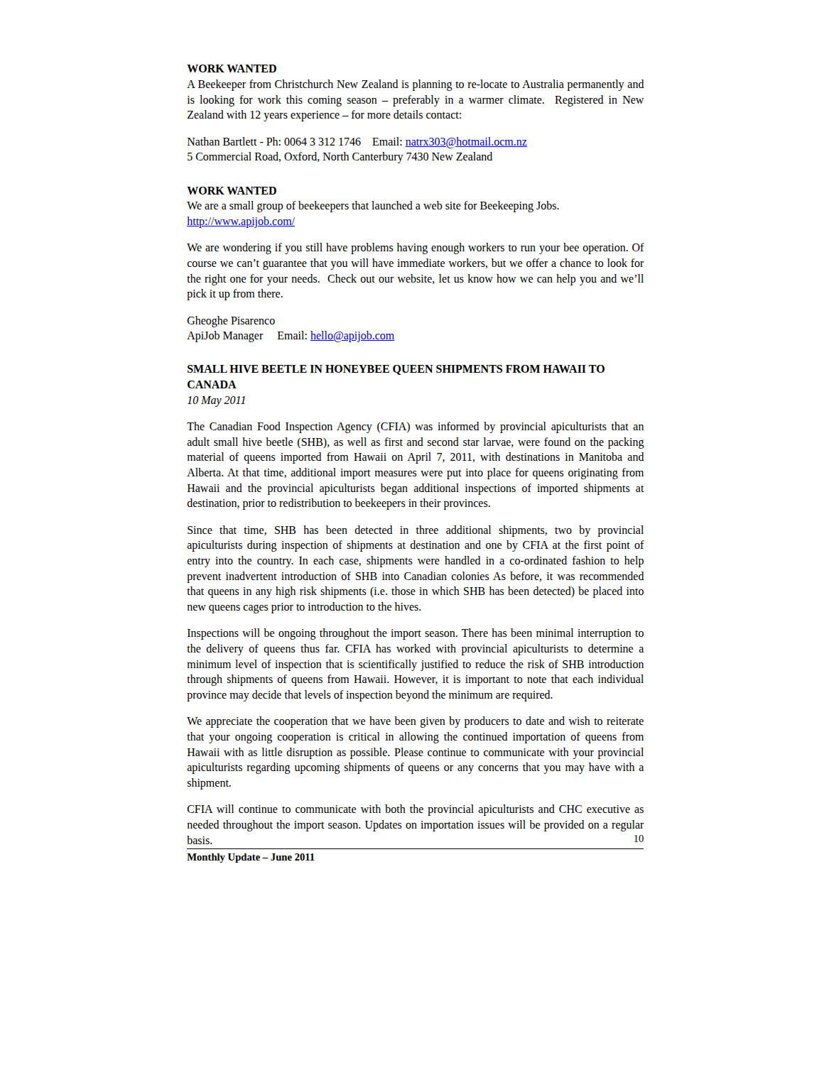Work Wanted
A Beekeeper from Christchurch New Zealand is planning to re-locate to Australia permanently and is looking for work this coming season – preferably in a warmer climate. Registered in New Zealand with 12 years experience – for more details contact:
Nathan Bartlett - Ph: 0064 3 312 1746 Email: natrx303@hotmail.ocm.nz
5 Commercial Road, Oxford, North Canterbury 7430 New Zealand
Work Wanted
We are a small group of beekeepers that launched a web site for Beekeeping Jobs.
http://www.apijob.com/
We are wondering if you still have problems having enough workers to run your bee operation. Of course we can’t guarantee that you will have immediate workers, but we offer a chance to look for the right one for your needs. Check out our website, let us know how we can help you and we’ll pick it up from there.
Gheoghe Pisarenco
ApiJob Manager Email: hello@apijob.com
Small Hive Beetle in Honeybee Queen Shipments from Hawaii to Canada
10 May 2011
The Canadian Food Inspection Agency (CFIA) was informed by provincial apiculturists that an adult small hive beetle (SHB), as well as first and second star larvae, were found on the packing material of queens imported from Hawaii on April 7, 2011, with destinations in Manitoba and Alberta. At that time, additional import measures were put into place for queens originating from Hawaii and the provincial apiculturists began additional inspections of imported shipments at destination, prior to redistribution to beekeepers in their provinces.
Since that time, SHB has been detected in three additional shipments, two by provincial apiculturists during inspection of shipments at destination and one by CFIA at the first point of entry into the country. In each case, shipments were handled in a co-ordinated fashion to help prevent inadvertent introduction of SHB into Canadian colonies As before, it was recommended that queens in any high risk shipments (i.e. those in which SHB has been detected) be placed into new queens cages prior to introduction to the hives.
Inspections will be ongoing throughout the import season. There has been minimal interruption to the delivery of queens thus far. CFIA has worked with provincial apiculturists to determine a minimum level of inspection that is scientifically justified to reduce the risk of SHB introduction through shipments of queens from Hawaii. However, it is important to note that each individual province may decide that levels of inspection beyond the minimum are required.
We appreciate the cooperation that we have been given by producers to date and wish to reiterate that your ongoing cooperation is critical in allowing the continued importation of queens from Hawaii with as little disruption as possible. Please continue to communicate with your provincial apiculturists regarding upcoming shipments of queens or any concerns that you may have with a shipment.
CFIA will continue to communicate with both the provincial apiculturists and CHC executive as needed throughout the import season. Updates on importation issues will be provided on a regular basis.
10
Monthly Update – June 2011